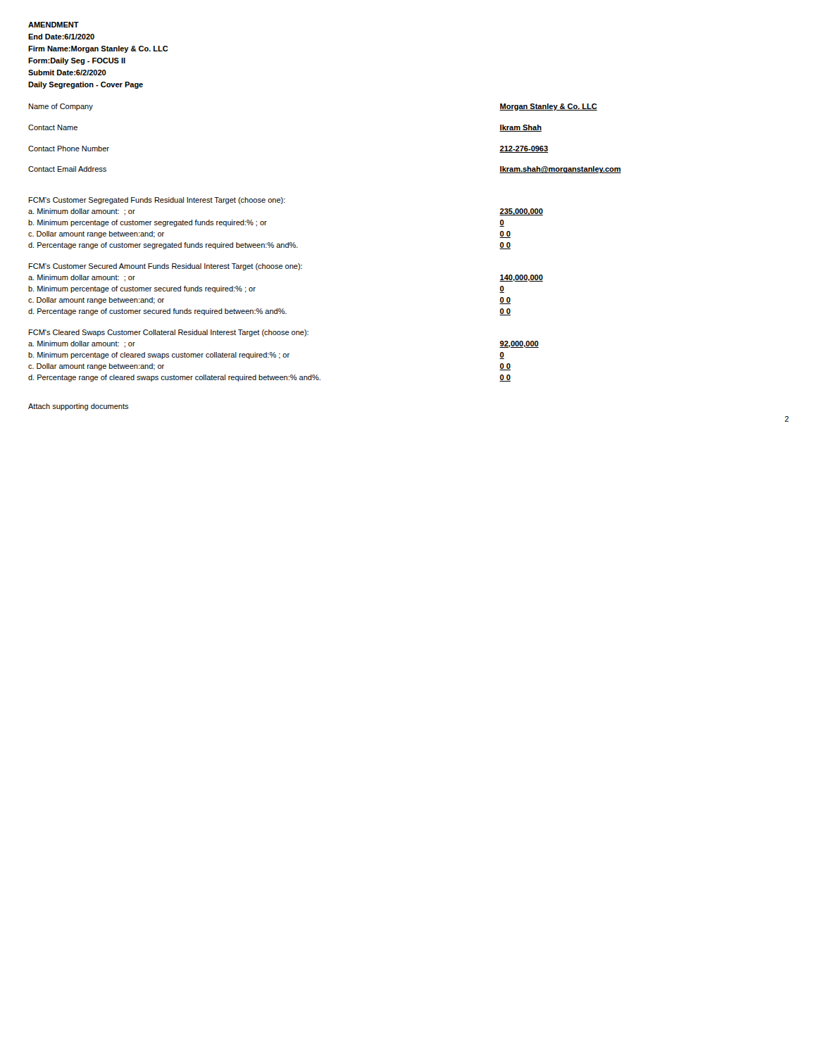AMENDMENT
End Date:6/1/2020
Firm Name:Morgan Stanley & Co. LLC
Form:Daily Seg - FOCUS II
Submit Date:6/2/2020
Daily Segregation - Cover Page
| Name of Company | Morgan Stanley & Co. LLC |
| Contact Name | Ikram Shah |
| Contact Phone Number | 212-276-0963 |
| Contact Email Address | Ikram.shah@morganstanley.com |
| FCM’s Customer Segregated Funds Residual Interest Target (choose one): | |
| a. Minimum dollar amount: ; or | 235,000,000 |
| b. Minimum percentage of customer segregated funds required:% ; or | 0 |
| c. Dollar amount range between:and; or | 0 0 |
| d. Percentage range of customer segregated funds required between:% and%. | 0 0 |
| FCM’s Customer Secured Amount Funds Residual Interest Target (choose one): | |
| a. Minimum dollar amount: ; or | 140,000,000 |
| b. Minimum percentage of customer secured funds required:% ; or | 0 |
| c. Dollar amount range between:and; or | 0 0 |
| d. Percentage range of customer secured funds required between:% and%. | 0 0 |
| FCM's Cleared Swaps Customer Collateral Residual Interest Target (choose one): | |
| a. Minimum dollar amount: ; or | 92,000,000 |
| b. Minimum percentage of cleared swaps customer collateral required:% ; or | 0 |
| c. Dollar amount range between:and; or | 0 0 |
| d. Percentage range of cleared swaps customer collateral required between:% and%. | 0 0 |
Attach supporting documents
2